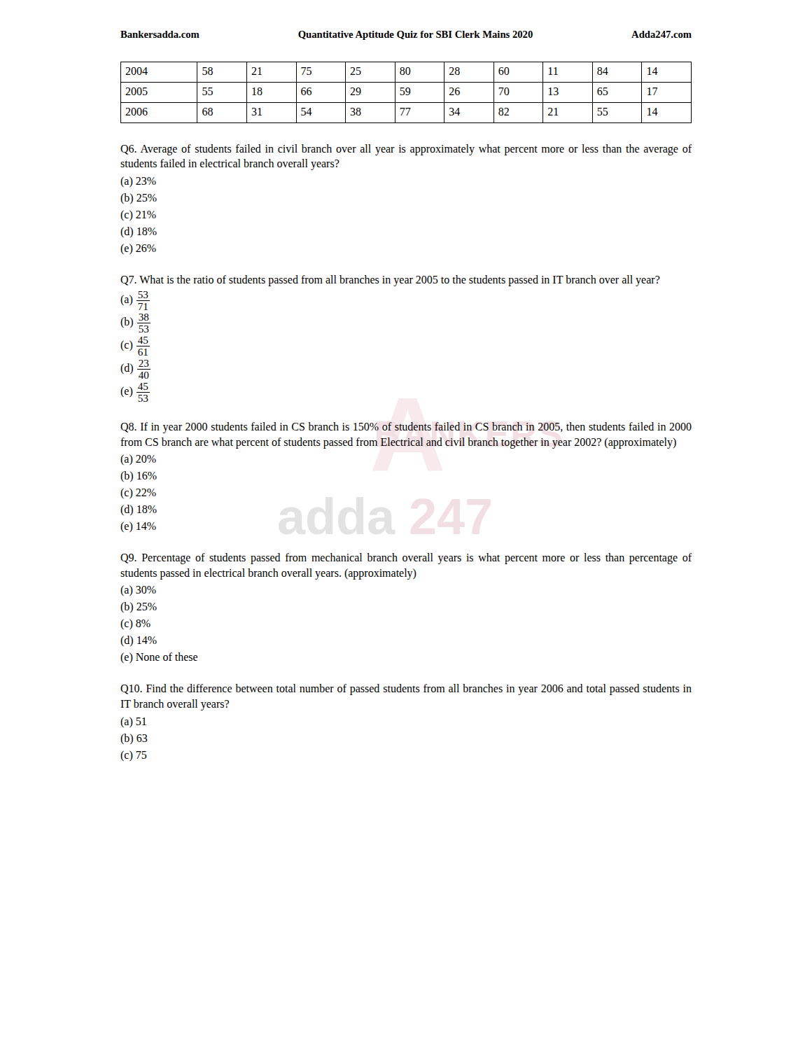A
BANKERS
adda 247
Bankersadda.com Quantitative Aptitude Quiz for SBI Clerk Mains 2020 Adda247.com
| 2004 | 58 | 21 | 75 | 25 | 80 | 28 | 60 | 11 | 84 | 14 |
| 2005 | 55 | 18 | 66 | 29 | 59 | 26 | 70 | 13 | 65 | 17 |
| 2006 | 68 | 31 | 54 | 38 | 77 | 34 | 82 | 21 | 55 | 14 |
Q6. Average of students failed in civil branch over all year is approximately what percent more or less than the average of students failed in electrical branch overall years?
(a) 23%
(b) 25%
(c) 21%
(d) 18%
(e) 26%
Q7. What is the ratio of students passed from all branches in year 2005 to the students passed in IT branch over all year?
(a) 5371
(b) 3853
(c) 4561
(d) 2340
(e) 4553
Q8. If in year 2000 students failed in CS branch is 150% of students failed in CS branch in 2005, then students failed in 2000 from CS branch are what percent of students passed from Electrical and civil branch together in year 2002? (approximately)
(a) 20%
(b) 16%
(c) 22%
(d) 18%
(e) 14%
Q9. Percentage of students passed from mechanical branch overall years is what percent more or less than percentage of students passed in electrical branch overall years. (approximately)
(a) 30%
(b) 25%
(c) 8%
(d) 14%
(e) None of these
Q10. Find the difference between total number of passed students from all branches in year 2006 and total passed students in IT branch overall years?
(a) 51
(b) 63
(c) 75